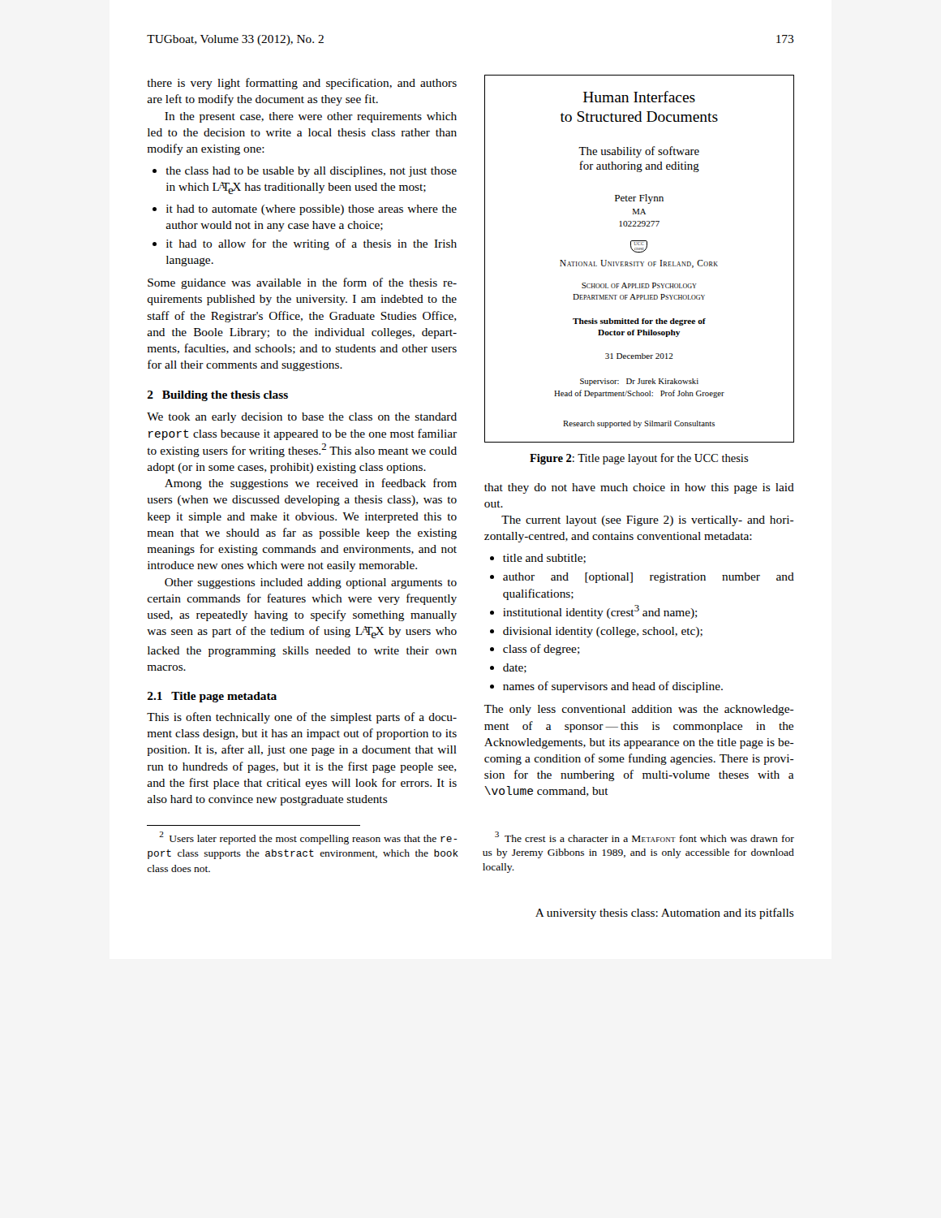TUGboat, Volume 33 (2012), No. 2 173
there is very light formatting and specification, and authors are left to modify the document as they see fit.
In the present case, there were other requirements which led to the decision to write a local thesis class rather than modify an existing one:
the class had to be usable by all disciplines, not just those in which LaTeX has traditionally been used the most;
it had to automate (where possible) those areas where the author would not in any case have a choice;
it had to allow for the writing of a thesis in the Irish language.
Some guidance was available in the form of the thesis requirements published by the university. I am indebted to the staff of the Registrar's Office, the Graduate Studies Office, and the Boole Library; to the individual colleges, departments, faculties, and schools; and to students and other users for all their comments and suggestions.
2 Building the thesis class
We took an early decision to base the class on the standard report class because it appeared to be the one most familiar to existing users for writing theses.2 This also meant we could adopt (or in some cases, prohibit) existing class options.
Among the suggestions we received in feedback from users (when we discussed developing a thesis class), was to keep it simple and make it obvious. We interpreted this to mean that we should as far as possible keep the existing meanings for existing commands and environments, and not introduce new ones which were not easily memorable.
Other suggestions included adding optional arguments to certain commands for features which were very frequently used, as repeatedly having to specify something manually was seen as part of the tedium of using LaTeX by users who lacked the programming skills needed to write their own macros.
2.1 Title page metadata
This is often technically one of the simplest parts of a document class design, but it has an impact out of proportion to its position. It is, after all, just one page in a document that will run to hundreds of pages, but it is the first page people see, and the first place that critical eyes will look for errors. It is also hard to convince new postgraduate students
Human Interfaces
to Structured Documents
The usability of software
for authoring and editing
Peter Flynn
MA
102229277
UCC
crest
National University of Ireland, Cork
School of Applied Psychology
Department of Applied Psychology
Thesis submitted for the degree of
Doctor of Philosophy
31 December 2012
Supervisor: Dr Jurek Kirakowski
Head of Department/School: Prof John Groeger
Research supported by Silmaril Consultants
Figure 2: Title page layout for the UCC thesis
that they do not have much choice in how this page is laid out.
The current layout (see Figure 2) is vertically- and horizontally-centred, and contains conventional metadata:
title and subtitle;
author and [optional] registration number and qualifications;
institutional identity (crest3 and name);
divisional identity (college, school, etc);
class of degree;
date;
names of supervisors and head of discipline.
The only less conventional addition was the acknowledgement of a sponsor — this is commonplace in the Acknowledgements, but its appearance on the title page is becoming a condition of some funding agencies. There is provision for the numbering of multi-volume theses with a \volume command, but
2 Users later reported the most compelling reason was that the report class supports the abstract environment, which the book class does not.
3 The crest is a character in a Metafont font which was drawn for us by Jeremy Gibbons in 1989, and is only accessible for download locally.
A university thesis class: Automation and its pitfalls